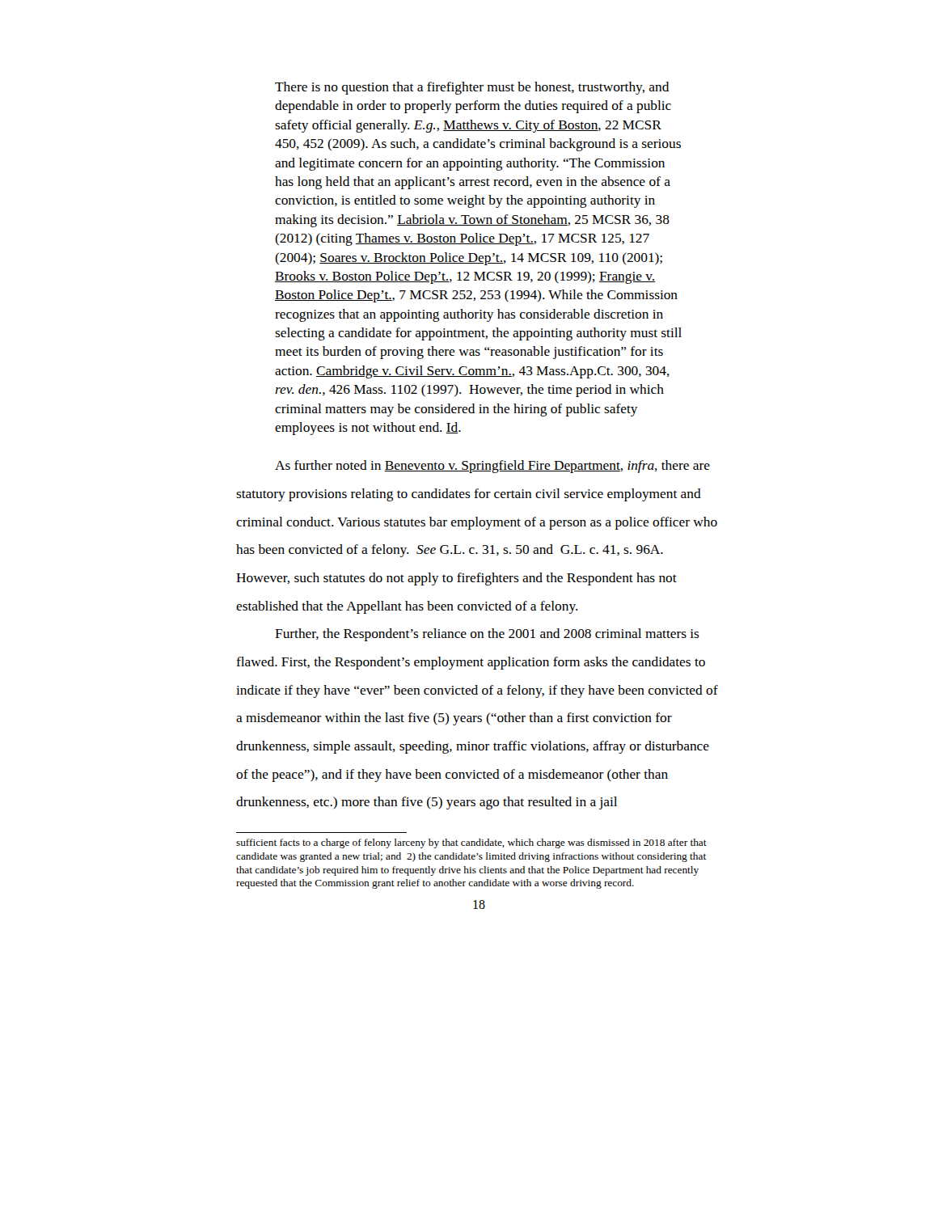There is no question that a firefighter must be honest, trustworthy, and dependable in order to properly perform the duties required of a public safety official generally. E.g., Matthews v. City of Boston, 22 MCSR 450, 452 (2009). As such, a candidate’s criminal background is a serious and legitimate concern for an appointing authority. “The Commission has long held that an applicant’s arrest record, even in the absence of a conviction, is entitled to some weight by the appointing authority in making its decision.” Labriola v. Town of Stoneham, 25 MCSR 36, 38 (2012) (citing Thames v. Boston Police Dep’t., 17 MCSR 125, 127 (2004); Soares v. Brockton Police Dep’t., 14 MCSR 109, 110 (2001); Brooks v. Boston Police Dep’t., 12 MCSR 19, 20 (1999); Frangie v. Boston Police Dep’t., 7 MCSR 252, 253 (1994). While the Commission recognizes that an appointing authority has considerable discretion in selecting a candidate for appointment, the appointing authority must still meet its burden of proving there was “reasonable justification” for its action. Cambridge v. Civil Serv. Comm’n., 43 Mass.App.Ct. 300, 304, rev. den., 426 Mass. 1102 (1997). However, the time period in which criminal matters may be considered in the hiring of public safety employees is not without end. Id.
As further noted in Benevento v. Springfield Fire Department, infra, there are statutory provisions relating to candidates for certain civil service employment and criminal conduct. Various statutes bar employment of a person as a police officer who has been convicted of a felony. See G.L. c. 31, s. 50 and G.L. c. 41, s. 96A. However, such statutes do not apply to firefighters and the Respondent has not established that the Appellant has been convicted of a felony.
Further, the Respondent’s reliance on the 2001 and 2008 criminal matters is flawed. First, the Respondent’s employment application form asks the candidates to indicate if they have “ever” been convicted of a felony, if they have been convicted of a misdemeanor within the last five (5) years (“other than a first conviction for drunkenness, simple assault, speeding, minor traffic violations, affray or disturbance of the peace”), and if they have been convicted of a misdemeanor (other than drunkenness, etc.) more than five (5) years ago that resulted in a jail
sufficient facts to a charge of felony larceny by that candidate, which charge was dismissed in 2018 after that candidate was granted a new trial; and 2) the candidate’s limited driving infractions without considering that that candidate’s job required him to frequently drive his clients and that the Police Department had recently requested that the Commission grant relief to another candidate with a worse driving record.
18